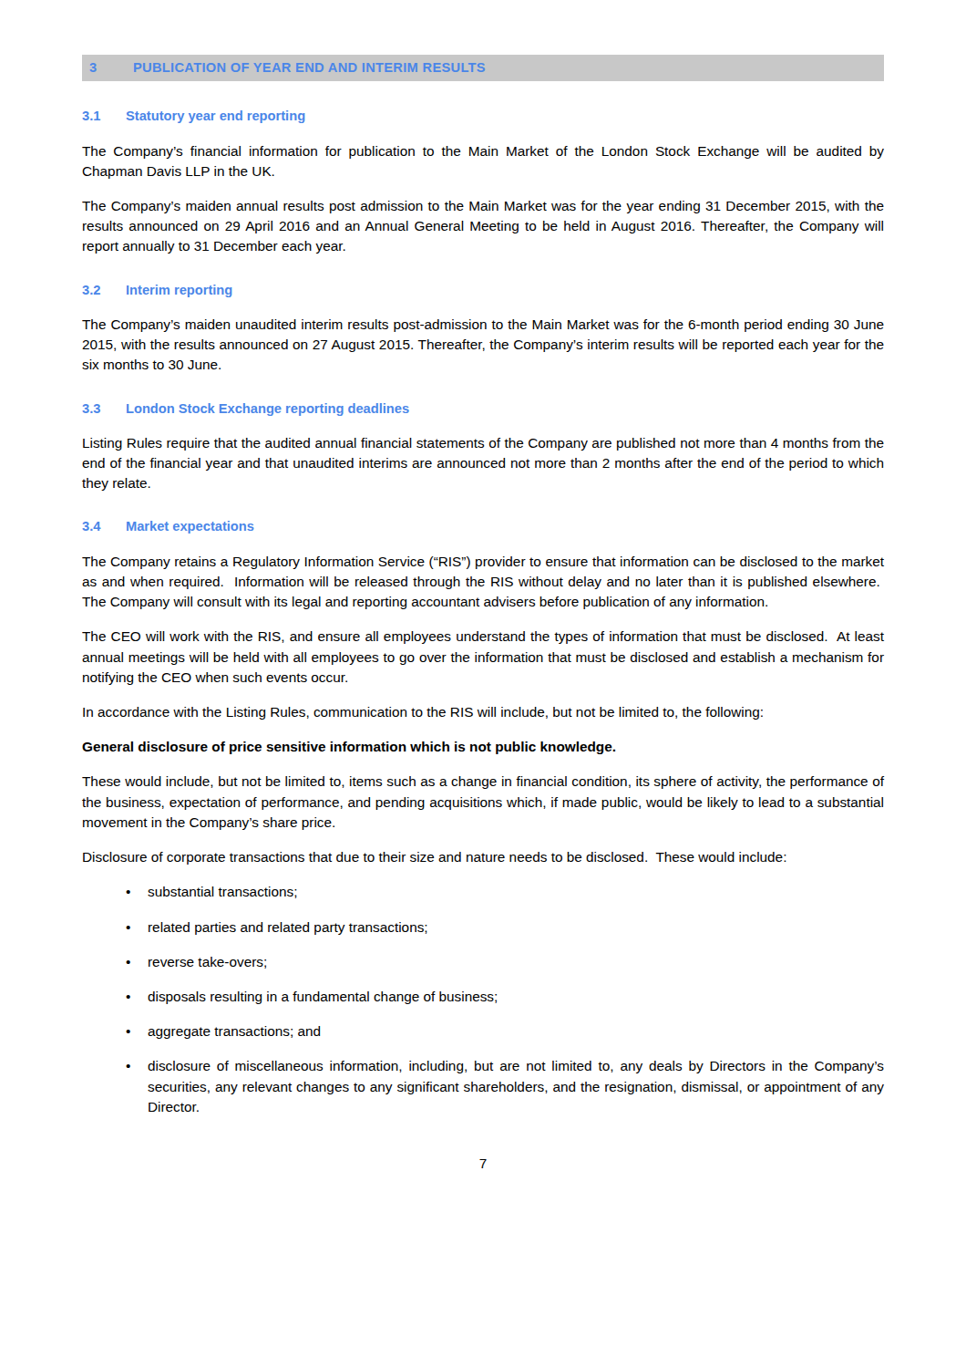3 PUBLICATION OF YEAR END AND INTERIM RESULTS
3.1 Statutory year end reporting
The Company’s financial information for publication to the Main Market of the London Stock Exchange will be audited by Chapman Davis LLP in the UK.
The Company’s maiden annual results post admission to the Main Market was for the year ending 31 December 2015, with the results announced on 29 April 2016 and an Annual General Meeting to be held in August 2016. Thereafter, the Company will report annually to 31 December each year.
3.2 Interim reporting
The Company’s maiden unaudited interim results post-admission to the Main Market was for the 6-month period ending 30 June 2015, with the results announced on 27 August 2015. Thereafter, the Company’s interim results will be reported each year for the six months to 30 June.
3.3 London Stock Exchange reporting deadlines
Listing Rules require that the audited annual financial statements of the Company are published not more than 4 months from the end of the financial year and that unaudited interims are announced not more than 2 months after the end of the period to which they relate.
3.4 Market expectations
The Company retains a Regulatory Information Service (“RIS”) provider to ensure that information can be disclosed to the market as and when required. Information will be released through the RIS without delay and no later than it is published elsewhere. The Company will consult with its legal and reporting accountant advisers before publication of any information.
The CEO will work with the RIS, and ensure all employees understand the types of information that must be disclosed. At least annual meetings will be held with all employees to go over the information that must be disclosed and establish a mechanism for notifying the CEO when such events occur.
In accordance with the Listing Rules, communication to the RIS will include, but not be limited to, the following:
General disclosure of price sensitive information which is not public knowledge.
These would include, but not be limited to, items such as a change in financial condition, its sphere of activity, the performance of the business, expectation of performance, and pending acquisitions which, if made public, would be likely to lead to a substantial movement in the Company’s share price.
Disclosure of corporate transactions that due to their size and nature needs to be disclosed. These would include:
substantial transactions;
related parties and related party transactions;
reverse take-overs;
disposals resulting in a fundamental change of business;
aggregate transactions; and
disclosure of miscellaneous information, including, but are not limited to, any deals by Directors in the Company’s securities, any relevant changes to any significant shareholders, and the resignation, dismissal, or appointment of any Director.
7